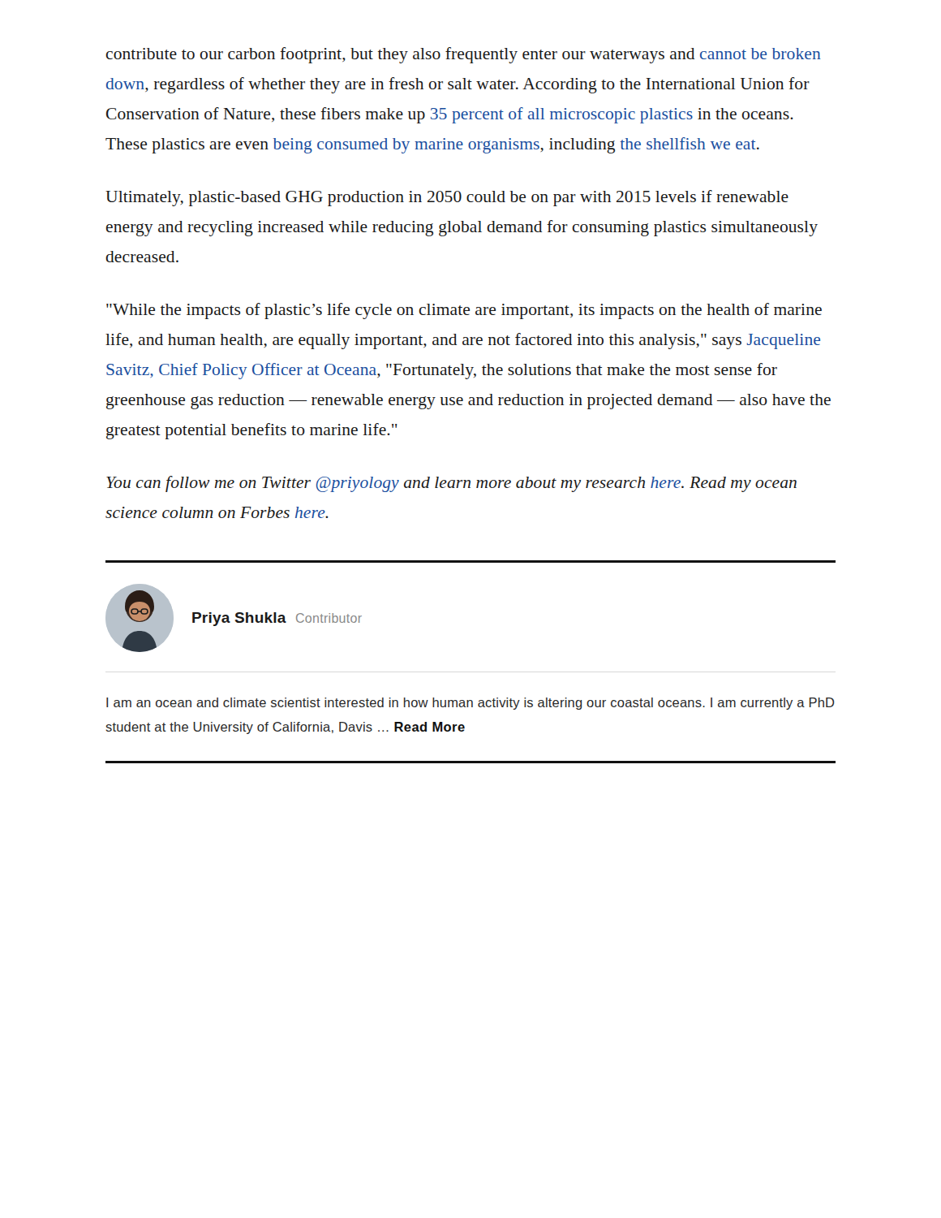contribute to our carbon footprint, but they also frequently enter our waterways and cannot be broken down, regardless of whether they are in fresh or salt water. According to the International Union for Conservation of Nature, these fibers make up 35 percent of all microscopic plastics in the oceans. These plastics are even being consumed by marine organisms, including the shellfish we eat.
Ultimately, plastic-based GHG production in 2050 could be on par with 2015 levels if renewable energy and recycling increased while reducing global demand for consuming plastics simultaneously decreased.
"While the impacts of plastic’s life cycle on climate are important, its impacts on the health of marine life, and human health, are equally important, and are not factored into this analysis," says Jacqueline Savitz, Chief Policy Officer at Oceana, "Fortunately, the solutions that make the most sense for greenhouse gas reduction — renewable energy use and reduction in projected demand — also have the greatest potential benefits to marine life."
You can follow me on Twitter @priyology and learn more about my research here. Read my ocean science column on Forbes here.
Priya Shukla Contributor
I am an ocean and climate scientist interested in how human activity is altering our coastal oceans. I am currently a PhD student at the University of California, Davis … Read More